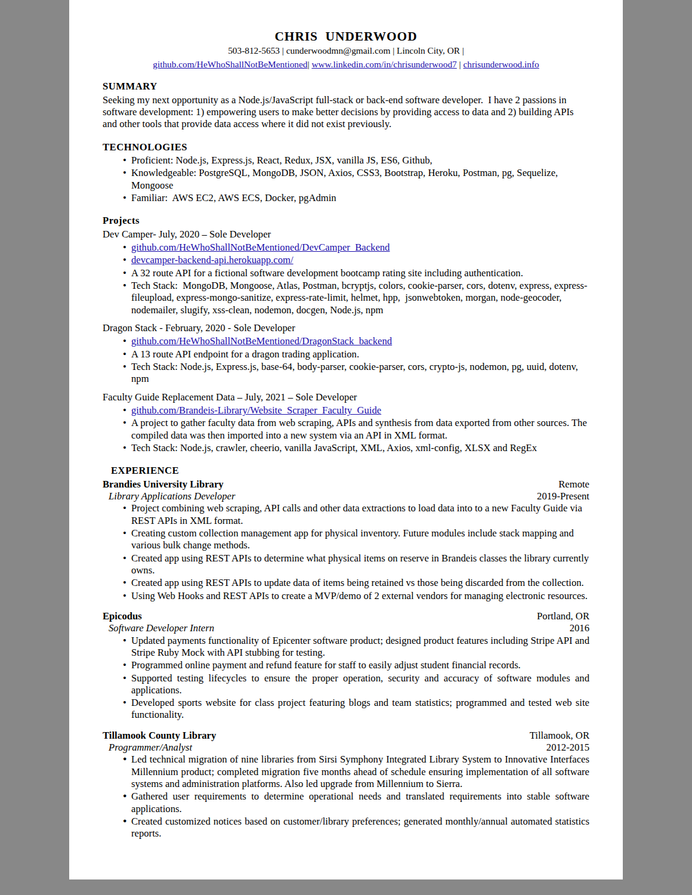CHRIS UNDERWOOD
503-812-5653 | cunderwoodmn@gmail.com | Lincoln City, OR |
github.com/HeWhoShallNotBeMentioned| www.linkedin.com/in/chrisunderwood7 | chrisunderwood.info
SUMMARY
Seeking my next opportunity as a Node.js/JavaScript full-stack or back-end software developer. I have 2 passions in software development: 1) empowering users to make better decisions by providing access to data and 2) building APIs and other tools that provide data access where it did not exist previously.
TECHNOLOGIES
Proficient: Node.js, Express.js, React, Redux, JSX, vanilla JS, ES6, Github,
Knowledgeable: PostgreSQL, MongoDB, JSON, Axios, CSS3, Bootstrap, Heroku, Postman, pg, Sequelize, Mongoose
Familiar: AWS EC2, AWS ECS, Docker, pgAdmin
Projects
Dev Camper- July, 2020 – Sole Developer
github.com/HeWhoShallNotBeMentioned/DevCamper_Backend
devcamper-backend-api.herokuapp.com/
A 32 route API for a fictional software development bootcamp rating site including authentication.
Tech Stack: MongoDB, Mongoose, Atlas, Postman, bcryptjs, colors, cookie-parser, cors, dotenv, express, express-fileupload, express-mongo-sanitize, express-rate-limit, helmet, hpp, jsonwebtoken, morgan, node-geocoder, nodemailer, slugify, xss-clean, nodemon, docgen, Node.js, npm
Dragon Stack - February, 2020 - Sole Developer
github.com/HeWhoShallNotBeMentioned/DragonStack_backend
A 13 route API endpoint for a dragon trading application.
Tech Stack: Node.js, Express.js, base-64, body-parser, cookie-parser, cors, crypto-js, nodemon, pg, uuid, dotenv, npm
Faculty Guide Replacement Data – July, 2021 – Sole Developer
github.com/Brandeis-Library/Website_Scraper_Faculty_Guide
A project to gather faculty data from web scraping, APIs and synthesis from data exported from other sources. The compiled data was then imported into a new system via an API in XML format.
Tech Stack: Node.js, crawler, cheerio, vanilla JavaScript, XML, Axios, xml-config, XLSX and RegEx
EXPERIENCE
Brandies University Library Remote
Library Applications Developer 2019-Present
Project combining web scraping, API calls and other data extractions to load data into to a new Faculty Guide via REST APIs in XML format.
Creating custom collection management app for physical inventory. Future modules include stack mapping and various bulk change methods.
Created app using REST APIs to determine what physical items on reserve in Brandeis classes the library currently owns.
Created app using REST APIs to update data of items being retained vs those being discarded from the collection.
Using Web Hooks and REST APIs to create a MVP/demo of 2 external vendors for managing electronic resources.
Epicodus Portland, OR
Software Developer Intern 2016
Updated payments functionality of Epicenter software product; designed product features including Stripe API and Stripe Ruby Mock with API stubbing for testing.
Programmed online payment and refund feature for staff to easily adjust student financial records.
Supported testing lifecycles to ensure the proper operation, security and accuracy of software modules and applications.
Developed sports website for class project featuring blogs and team statistics; programmed and tested web site functionality.
Tillamook County Library Tillamook, OR
Programmer/Analyst 2012-2015
Led technical migration of nine libraries from Sirsi Symphony Integrated Library System to Innovative Interfaces Millennium product; completed migration five months ahead of schedule ensuring implementation of all software systems and administration platforms. Also led upgrade from Millennium to Sierra.
Gathered user requirements to determine operational needs and translated requirements into stable software applications.
Created customized notices based on customer/library preferences; generated monthly/annual automated statistics reports.